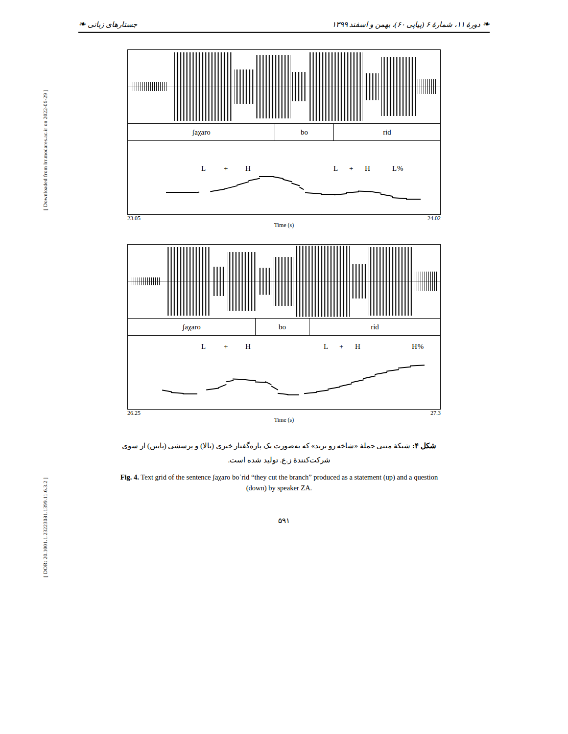[ Downloaded from lrr.modares.ac.ir on 2022-06-29 ]
[ DOR: 20.1001.1.23223081.1399.11.6.3.2 ]
❧ دورهٔ ۱۱، شمارهٔ ۶ (پیاپی ۶۰)، بهمن و اسفند ۱۳۹۹
جستارهای زبانی ❧
1 0 -1
ʃaχaro
bo
rid
396.8 75 L + H L + H L%
23.05 24.02 Time (s)
1 0 -1
ʃaχaro
bo
rid
396.8 75 L + H L + H H%
26.25 27.3 Time (s)
شکل ۴: شبکهٔ متنی جملهٔ «شاخه رو برید» که به‌صورت یک پاره‌گفتار خبری (بالا) و پرسشی (پایین) از سوی شرکت‌کنندهٔ ز.ع. تولید شده است.
Fig. 4. Text grid of the sentence ʃaχaro boˈrid “they cut the branch” produced as a statement (up) and a question (down) by speaker ZA.
۵۹۱